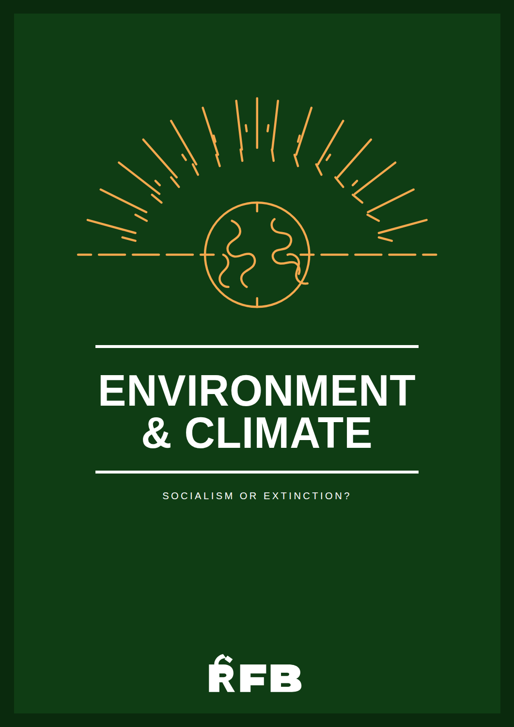Environment & Climate
Socialism or Extinction?